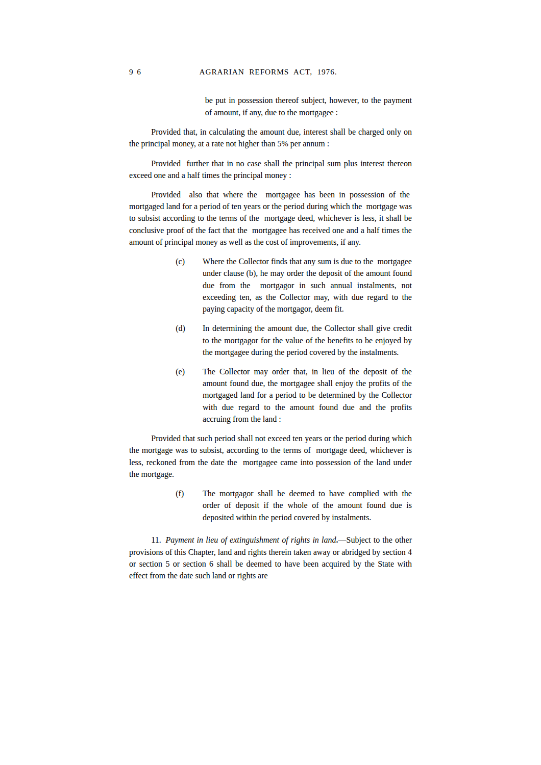9 6
AGRARIAN REFORMS ACT, 1976.
be put in possession thereof subject, however, to the payment of amount, if any, due to the mortgagee :
Provided that, in calculating the amount due, interest shall be charged only on the principal money, at a rate not higher than 5% per annum :
Provided further that in no case shall the principal sum plus interest thereon exceed one and a half times the principal money :
Provided also that where the mortgagee has been in possession of the mortgaged land for a period of ten years or the period during which the mortgage was to subsist according to the terms of the mortgage deed, whichever is less, it shall be conclusive proof of the fact that the mortgagee has received one and a half times the amount of principal money as well as the cost of improvements, if any.
(c)
Where the Collector finds that any sum is due to the mortgagee under clause (b), he may order the deposit of the amount found due from the mortgagor in such annual instalments, not exceeding ten, as the Collector may, with due regard to the paying capacity of the mortgagor, deem fit.
(d)
In determining the amount due, the Collector shall give credit to the mortgagor for the value of the benefits to be enjoyed by the mortgagee during the period covered by the instalments.
(e)
The Collector may order that, in lieu of the deposit of the amount found due, the mortgagee shall enjoy the profits of the mortgaged land for a period to be determined by the Collector with due regard to the amount found due and the profits accruing from the land :
Provided that such period shall not exceed ten years or the period during which the mortgage was to subsist, according to the terms of mortgage deed, whichever is less, reckoned from the date the mortgagee came into possession of the land under the mortgage.
(f)
The mortgagor shall be deemed to have complied with the order of deposit if the whole of the amount found due is deposited within the period covered by instalments.
11. Payment in lieu of extinguishment of rights in land.—Subject to the other provisions of this Chapter, land and rights therein taken away or abridged by section 4 or section 5 or section 6 shall be deemed to have been acquired by the State with effect from the date such land or rights are